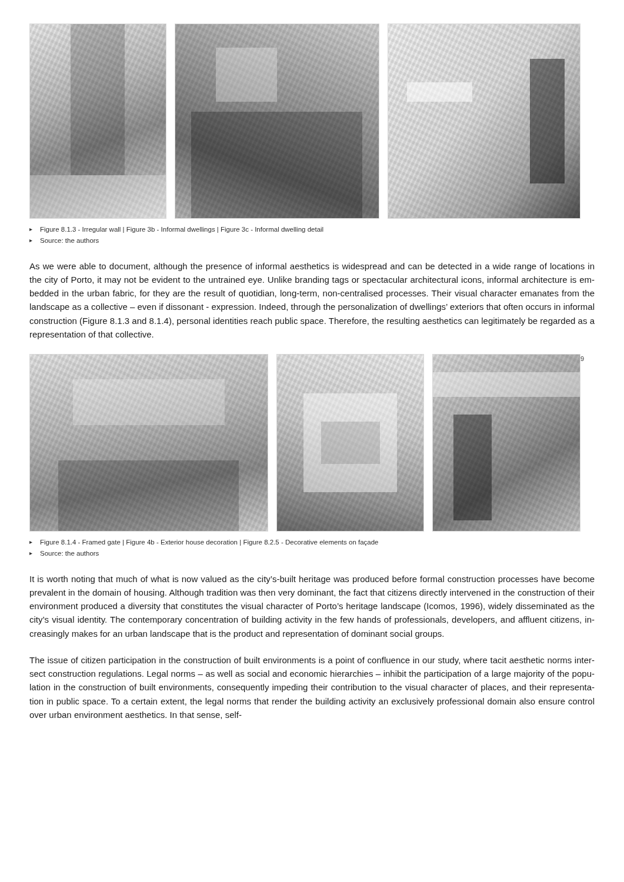Figure 8.1.3 - Irregular wall | Figure 3b - Informal dwellings | Figure 3c - Informal dwelling detail
Source: the authors
As we were able to document, although the presence of informal aesthetics is widespread and can be detected in a wide range of locations in the city of Porto, it may not be evident to the untrained eye. Unlike branding tags or spectacular architectural icons, informal architecture is embedded in the urban fabric, for they are the result of quotidian, long-term, non-centralised processes. Their visual character emanates from the landscape as a collective – even if dissonant - expression. Indeed, through the personalization of dwellings’ exteriors that often occurs in informal construction (Figure 8.1.3 and 8.1.4), personal identities reach public space. Therefore, the resulting aesthetics can legitimately be regarded as a representation of that collective.
379
Figure 8.1.4 - Framed gate | Figure 4b - Exterior house decoration | Figure 8.2.5 - Decorative elements on façade
Source: the authors
It is worth noting that much of what is now valued as the city’s-built heritage was produced before formal construction processes have become prevalent in the domain of housing. Although tradition was then very dominant, the fact that citizens directly intervened in the construction of their environment produced a diversity that constitutes the visual character of Porto’s heritage landscape (Icomos, 1996), widely disseminated as the city’s visual identity. The contemporary concentration of building activity in the few hands of professionals, developers, and affluent citizens, increasingly makes for an urban landscape that is the product and representation of dominant social groups.
The issue of citizen participation in the construction of built environments is a point of confluence in our study, where tacit aesthetic norms intersect construction regulations. Legal norms – as well as social and economic hierarchies – inhibit the participation of a large majority of the population in the construction of built environments, consequently impeding their contribution to the visual character of places, and their representation in public space. To a certain extent, the legal norms that render the building activity an exclusively professional domain also ensure control over urban environment aesthetics. In that sense, self-